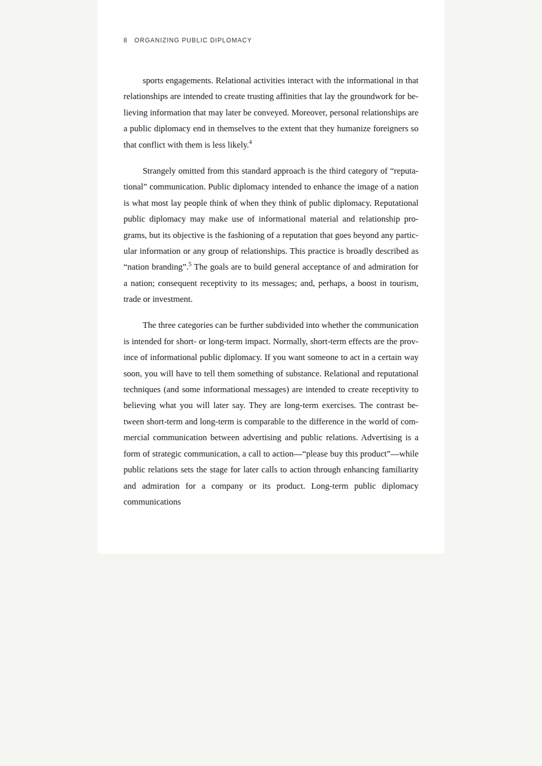8 Organizing Public Diplomacy
sports engagements. Relational activities interact with the informational in that relationships are intended to create trusting affinities that lay the groundwork for believing information that may later be conveyed. Moreover, personal relationships are a public diplomacy end in themselves to the extent that they humanize foreigners so that conflict with them is less likely.4
Strangely omitted from this standard approach is the third category of “reputational” communication. Public diplomacy intended to enhance the image of a nation is what most lay people think of when they think of public diplomacy. Reputational public diplomacy may make use of informational material and relationship programs, but its objective is the fashioning of a reputation that goes beyond any particular information or any group of relationships. This practice is broadly described as “nation branding”.5 The goals are to build general acceptance of and admiration for a nation; consequent receptivity to its messages; and, perhaps, a boost in tourism, trade or investment.
The three categories can be further subdivided into whether the communication is intended for short- or long-term impact. Normally, short-term effects are the province of informational public diplomacy. If you want someone to act in a certain way soon, you will have to tell them something of substance. Relational and reputational techniques (and some informational messages) are intended to create receptivity to believing what you will later say. They are long-term exercises. The contrast between short-term and long-term is comparable to the difference in the world of commercial communication between advertising and public relations. Advertising is a form of strategic communication, a call to action—“please buy this product”—while public relations sets the stage for later calls to action through enhancing familiarity and admiration for a company or its product. Long-term public diplomacy communications